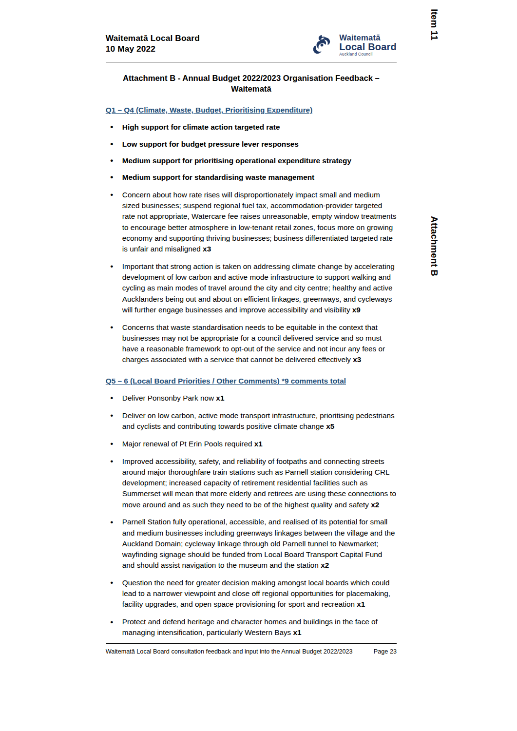Waitematā Local Board
10 May 2022
Waitematā
Local Board
Auckland Council
Attachment B - Annual Budget 2022/2023 Organisation Feedback – Waitematā
Q1 – Q4 (Climate, Waste, Budget, Prioritising Expenditure)
High support for climate action targeted rate
Low support for budget pressure lever responses
Medium support for prioritising operational expenditure strategy
Medium support for standardising waste management
Concern about how rate rises will disproportionately impact small and medium sized businesses; suspend regional fuel tax, accommodation-provider targeted rate not appropriate, Watercare fee raises unreasonable, empty window treatments to encourage better atmosphere in low-tenant retail zones, focus more on growing economy and supporting thriving businesses; business differentiated targeted rate is unfair and misaligned x3
Important that strong action is taken on addressing climate change by accelerating development of low carbon and active mode infrastructure to support walking and cycling as main modes of travel around the city and city centre; healthy and active Aucklanders being out and about on efficient linkages, greenways, and cycleways will further engage businesses and improve accessibility and visibility x9
Concerns that waste standardisation needs to be equitable in the context that businesses may not be appropriate for a council delivered service and so must have a reasonable framework to opt-out of the service and not incur any fees or charges associated with a service that cannot be delivered effectively x3
Q5 – 6 (Local Board Priorities / Other Comments) *9 comments total
Deliver Ponsonby Park now x1
Deliver on low carbon, active mode transport infrastructure, prioritising pedestrians and cyclists and contributing towards positive climate change x5
Major renewal of Pt Erin Pools required x1
Improved accessibility, safety, and reliability of footpaths and connecting streets around major thoroughfare train stations such as Parnell station considering CRL development; increased capacity of retirement residential facilities such as Summerset will mean that more elderly and retirees are using these connections to move around and as such they need to be of the highest quality and safety x2
Parnell Station fully operational, accessible, and realised of its potential for small and medium businesses including greenways linkages between the village and the Auckland Domain; cycleway linkage through old Parnell tunnel to Newmarket; wayfinding signage should be funded from Local Board Transport Capital Fund and should assist navigation to the museum and the station x2
Question the need for greater decision making amongst local boards which could lead to a narrower viewpoint and close off regional opportunities for placemaking, facility upgrades, and open space provisioning for sport and recreation x1
Protect and defend heritage and character homes and buildings in the face of managing intensification, particularly Western Bays x1
Item 11
Attachment B
Waitematā Local Board consultation feedback and input into the Annual Budget 2022/2023
Page 23